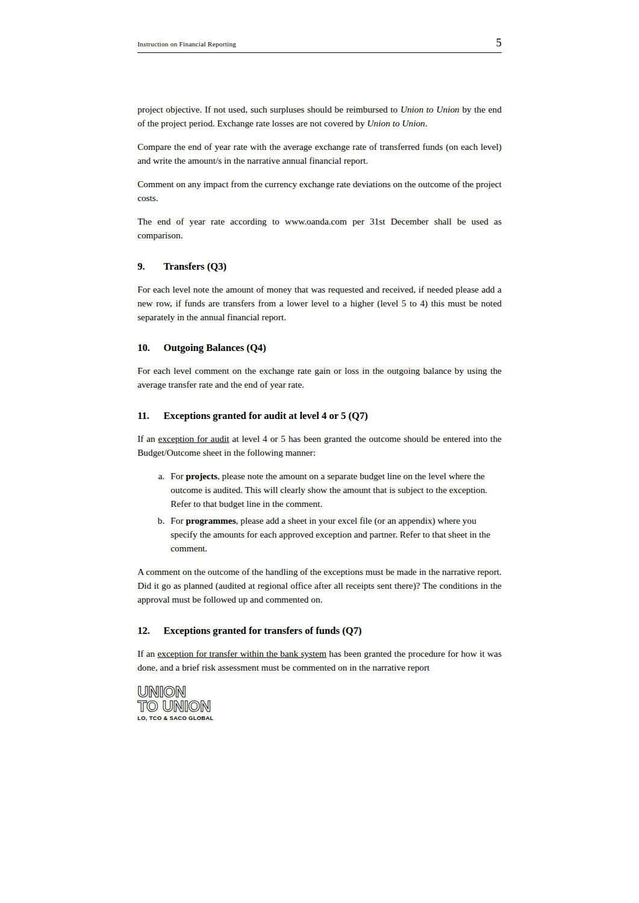Instruction on Financial Reporting 5
project objective. If not used, such surpluses should be reimbursed to Union to Union by the end of the project period. Exchange rate losses are not covered by Union to Union.
Compare the end of year rate with the average exchange rate of transferred funds (on each level) and write the amount/s in the narrative annual financial report.
Comment on any impact from the currency exchange rate deviations on the outcome of the project costs.
The end of year rate according to www.oanda.com per 31st December shall be used as comparison.
9. Transfers (Q3)
For each level note the amount of money that was requested and received, if needed please add a new row, if funds are transfers from a lower level to a higher (level 5 to 4) this must be noted separately in the annual financial report.
10. Outgoing Balances (Q4)
For each level comment on the exchange rate gain or loss in the outgoing balance by using the average transfer rate and the end of year rate.
11. Exceptions granted for audit at level 4 or 5 (Q7)
If an exception for audit at level 4 or 5 has been granted the outcome should be entered into the Budget/Outcome sheet in the following manner:
For projects, please note the amount on a separate budget line on the level where the outcome is audited. This will clearly show the amount that is subject to the exception. Refer to that budget line in the comment.
For programmes, please add a sheet in your excel file (or an appendix) where you specify the amounts for each approved exception and partner. Refer to that sheet in the comment.
A comment on the outcome of the handling of the exceptions must be made in the narrative report. Did it go as planned (audited at regional office after all receipts sent there)? The conditions in the approval must be followed up and commented on.
12. Exceptions granted for transfers of funds (Q7)
If an exception for transfer within the bank system has been granted the procedure for how it was done, and a brief risk assessment must be commented on in the narrative report
UNION TO UNION LO, TCO & SACO GLOBAL